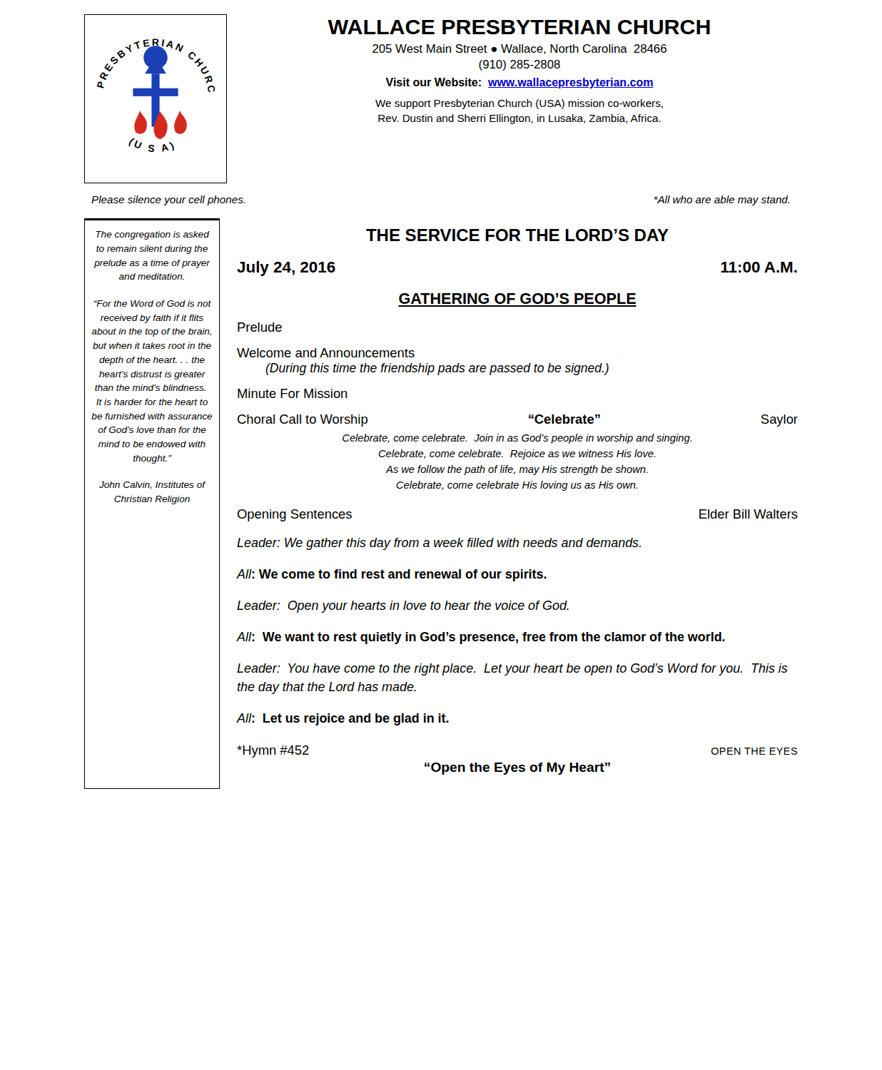PRESBYTERIAN CHURCH (U S A)
WALLACE PRESBYTERIAN CHURCH
205 West Main Street ● Wallace, North Carolina 28466
(910) 285-2808
Visit our Website: www.wallacepresbyterian.com
We support Presbyterian Church (USA) mission co-workers,
Rev. Dustin and Sherri Ellington, in Lusaka, Zambia, Africa.
Please silence your cell phones. *All who are able may stand.
The congregation is asked to remain silent during the prelude as a time of prayer and meditation.
“For the Word of God is not received by faith if it flits about in the top of the brain, but when it takes root in the depth of the heart. . . the heart’s distrust is greater than the mind’s blindness. It is harder for the heart to be furnished with assurance of God’s love than for the mind to be endowed with thought.”
John Calvin, Institutes of Christian Religion
THE SERVICE FOR THE LORD’S DAY
July 24, 2016 11:00 A.M.
GATHERING OF GOD’S PEOPLE
Prelude
Welcome and Announcements (During this time the friendship pads are passed to be signed.)
Minute For Mission
Choral Call to Worship “Celebrate” Saylor
Celebrate, come celebrate. Join in as God’s people in worship and singing.
Celebrate, come celebrate. Rejoice as we witness His love.
As we follow the path of life, may His strength be shown.
Celebrate, come celebrate His loving us as His own.
Opening Sentences Elder Bill Walters
Leader: We gather this day from a week filled with needs and demands.
All: We come to find rest and renewal of our spirits.
Leader: Open your hearts in love to hear the voice of God.
All: We want to rest quietly in God’s presence, free from the clamor of the world.
Leader: You have come to the right place. Let your heart be open to God’s Word for you. This is the day that the Lord has made.
All: Let us rejoice and be glad in it.
*Hymn #452 OPEN THE EYES
“Open the Eyes of My Heart”